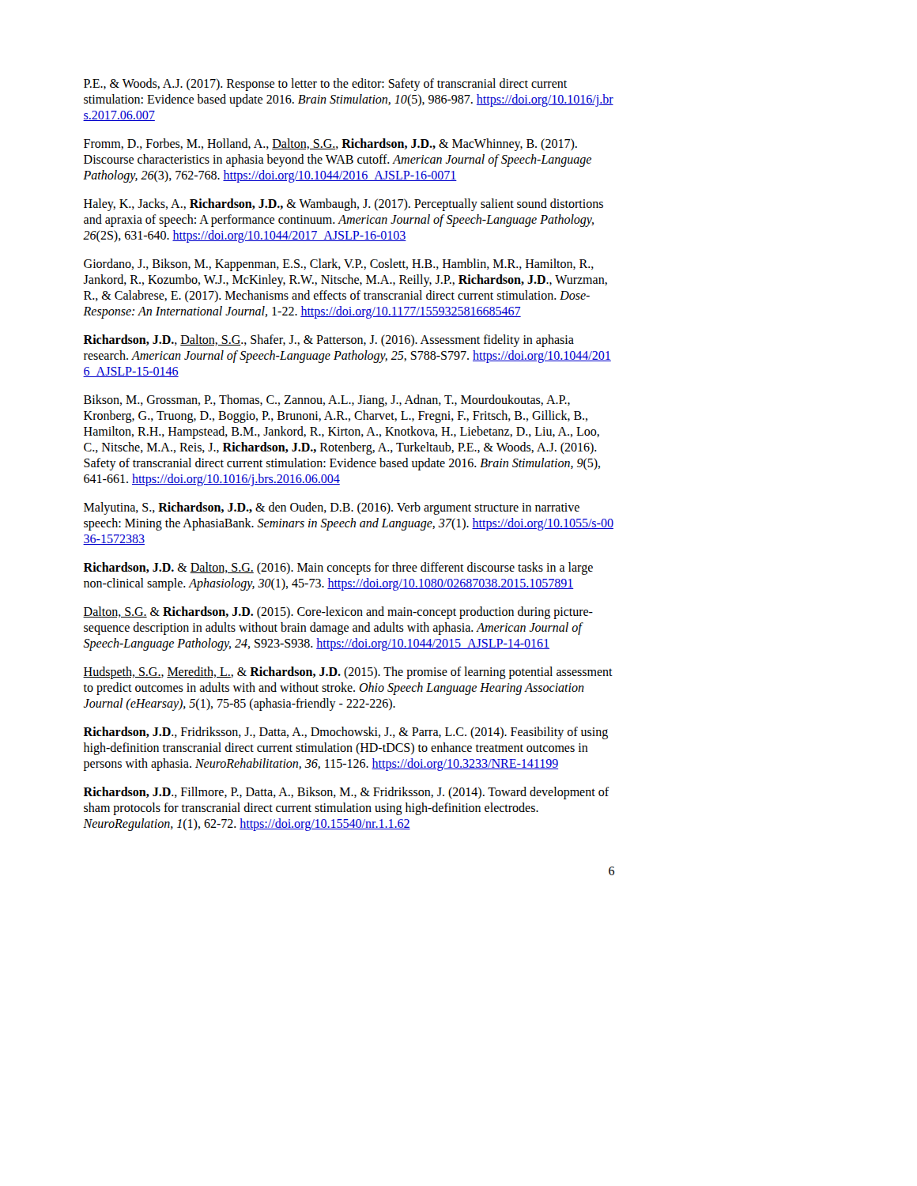P.E., & Woods, A.J. (2017). Response to letter to the editor: Safety of transcranial direct current stimulation: Evidence based update 2016. Brain Stimulation, 10(5), 986-987. https://doi.org/10.1016/j.brs.2017.06.007
Fromm, D., Forbes, M., Holland, A., Dalton, S.G., Richardson, J.D., & MacWhinney, B. (2017). Discourse characteristics in aphasia beyond the WAB cutoff. American Journal of Speech-Language Pathology, 26(3), 762-768. https://doi.org/10.1044/2016_AJSLP-16-0071
Haley, K., Jacks, A., Richardson, J.D., & Wambaugh, J. (2017). Perceptually salient sound distortions and apraxia of speech: A performance continuum. American Journal of Speech-Language Pathology, 26(2S), 631-640. https://doi.org/10.1044/2017_AJSLP-16-0103
Giordano, J., Bikson, M., Kappenman, E.S., Clark, V.P., Coslett, H.B., Hamblin, M.R., Hamilton, R., Jankord, R., Kozumbo, W.J., McKinley, R.W., Nitsche, M.A., Reilly, J.P., Richardson, J.D., Wurzman, R., & Calabrese, E. (2017). Mechanisms and effects of transcranial direct current stimulation. Dose-Response: An International Journal, 1-22. https://doi.org/10.1177/1559325816685467
Richardson, J.D., Dalton, S.G., Shafer, J., & Patterson, J. (2016). Assessment fidelity in aphasia research. American Journal of Speech-Language Pathology, 25, S788-S797. https://doi.org/10.1044/2016_AJSLP-15-0146
Bikson, M., Grossman, P., Thomas, C., Zannou, A.L., Jiang, J., Adnan, T., Mourdoukoutas, A.P., Kronberg, G., Truong, D., Boggio, P., Brunoni, A.R., Charvet, L., Fregni, F., Fritsch, B., Gillick, B., Hamilton, R.H., Hampstead, B.M., Jankord, R., Kirton, A., Knotkova, H., Liebetanz, D., Liu, A., Loo, C., Nitsche, M.A., Reis, J., Richardson, J.D., Rotenberg, A., Turkeltaub, P.E., & Woods, A.J. (2016). Safety of transcranial direct current stimulation: Evidence based update 2016. Brain Stimulation, 9(5), 641-661. https://doi.org/10.1016/j.brs.2016.06.004
Malyutina, S., Richardson, J.D., & den Ouden, D.B. (2016). Verb argument structure in narrative speech: Mining the AphasiaBank. Seminars in Speech and Language, 37(1). https://doi.org/10.1055/s-0036-1572383
Richardson, J.D. & Dalton, S.G. (2016). Main concepts for three different discourse tasks in a large non-clinical sample. Aphasiology, 30(1), 45-73. https://doi.org/10.1080/02687038.2015.1057891
Dalton, S.G. & Richardson, J.D. (2015). Core-lexicon and main-concept production during picture-sequence description in adults without brain damage and adults with aphasia. American Journal of Speech-Language Pathology, 24, S923-S938. https://doi.org/10.1044/2015_AJSLP-14-0161
Hudspeth, S.G., Meredith, L., & Richardson, J.D. (2015). The promise of learning potential assessment to predict outcomes in adults with and without stroke. Ohio Speech Language Hearing Association Journal (eHearsay), 5(1), 75-85 (aphasia-friendly - 222-226).
Richardson, J.D., Fridriksson, J., Datta, A., Dmochowski, J., & Parra, L.C. (2014). Feasibility of using high-definition transcranial direct current stimulation (HD-tDCS) to enhance treatment outcomes in persons with aphasia. NeuroRehabilitation, 36, 115-126. https://doi.org/10.3233/NRE-141199
Richardson, J.D., Fillmore, P., Datta, A., Bikson, M., & Fridriksson, J. (2014). Toward development of sham protocols for transcranial direct current stimulation using high-definition electrodes. NeuroRegulation, 1(1), 62-72. https://doi.org/10.15540/nr.1.1.62
6